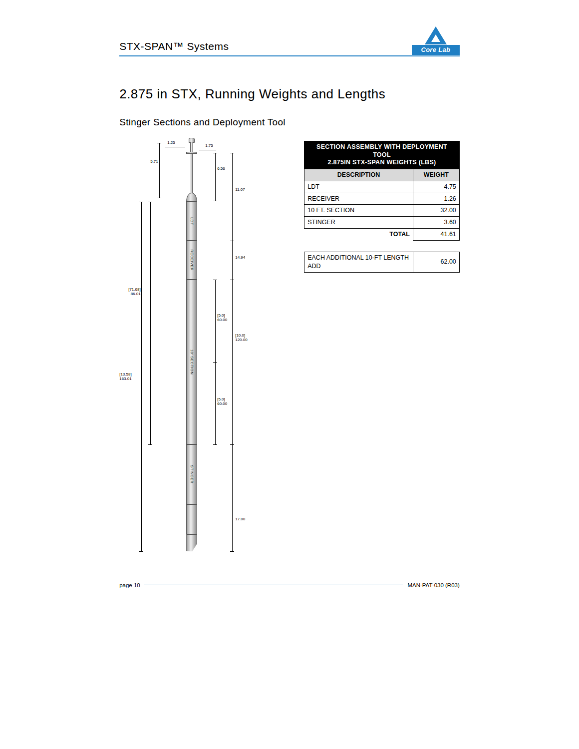Core Lab
STX-SPAN™ Systems
2.875 in STX, Running Weights and Lengths
Stinger Sections and Deployment Tool
LDT
RECEIVER
10' SECTION
STINGER
1.25
1.75
5.71
6.56
11.07
14.94
[71.68]
86.01
[13.58]
163.01
[5.0]
60.00
[10.0]
120.00
[5.0]
60.00
17.00
| SECTION ASSEMBLY WITH DEPLOYMENT TOOL 2.875IN STX-SPAN WEIGHTS (LBS) |
| --- |
| DESCRIPTION | WEIGHT |
| LDT | 4.75 |
| RECEIVER | 1.26 |
| 10 FT. SECTION | 32.00 |
| STINGER | 3.60 |
| TOTAL | 41.61 |
| EACH ADDITIONAL 10-FT LENGTH ADD | 62.00 |
page 10 MAN-PAT-030 (R03)